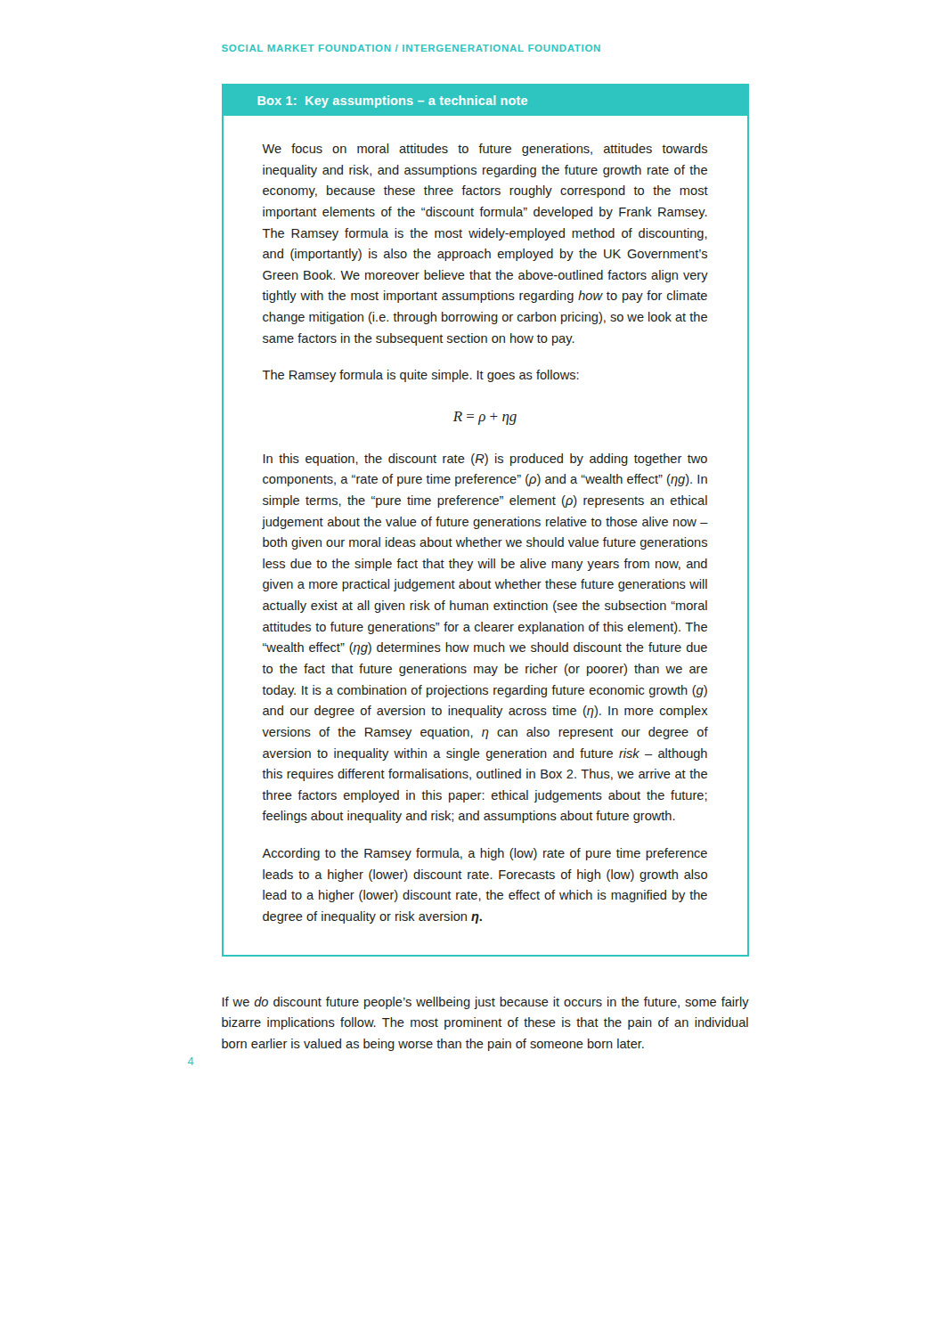Social Market Foundation / Intergenerational Foundation
Box 1: Key assumptions – a technical note
We focus on moral attitudes to future generations, attitudes towards inequality and risk, and assumptions regarding the future growth rate of the economy, because these three factors roughly correspond to the most important elements of the “discount formula” developed by Frank Ramsey. The Ramsey formula is the most widely-employed method of discounting, and (importantly) is also the approach employed by the UK Government’s Green Book. We moreover believe that the above-outlined factors align very tightly with the most important assumptions regarding how to pay for climate change mitigation (i.e. through borrowing or carbon pricing), so we look at the same factors in the subsequent section on how to pay.
The Ramsey formula is quite simple. It goes as follows:
R = ρ + ηg
In this equation, the discount rate (R) is produced by adding together two components, a “rate of pure time preference” (ρ) and a “wealth effect” (ηg). In simple terms, the “pure time preference” element (ρ) represents an ethical judgement about the value of future generations relative to those alive now – both given our moral ideas about whether we should value future generations less due to the simple fact that they will be alive many years from now, and given a more practical judgement about whether these future generations will actually exist at all given risk of human extinction (see the subsection “moral attitudes to future generations” for a clearer explanation of this element). The “wealth effect” (ηg) determines how much we should discount the future due to the fact that future generations may be richer (or poorer) than we are today. It is a combination of projections regarding future economic growth (g) and our degree of aversion to inequality across time (η). In more complex versions of the Ramsey equation, η can also represent our degree of aversion to inequality within a single generation and future risk – although this requires different formalisations, outlined in Box 2. Thus, we arrive at the three factors employed in this paper: ethical judgements about the future; feelings about inequality and risk; and assumptions about future growth.
According to the Ramsey formula, a high (low) rate of pure time preference leads to a higher (lower) discount rate. Forecasts of high (low) growth also lead to a higher (lower) discount rate, the effect of which is magnified by the degree of inequality or risk aversion η.
If we do discount future people’s wellbeing just because it occurs in the future, some fairly bizarre implications follow. The most prominent of these is that the pain of an individual born earlier is valued as being worse than the pain of someone born later.
4